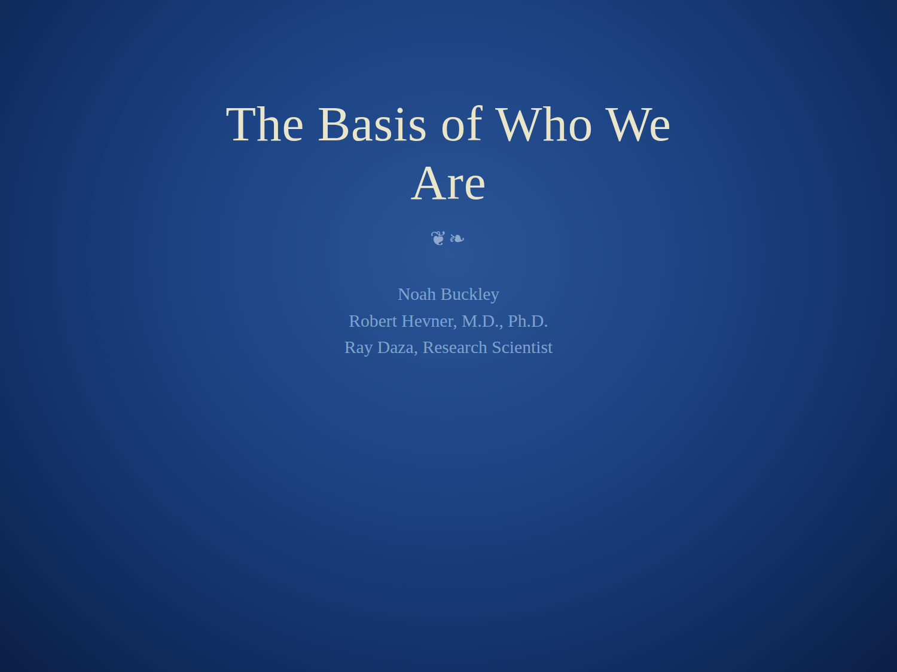The Basis of Who We Are
❦❧
Noah Buckley Robert Hevner, M.D., Ph.D. Ray Daza, Research Scientist